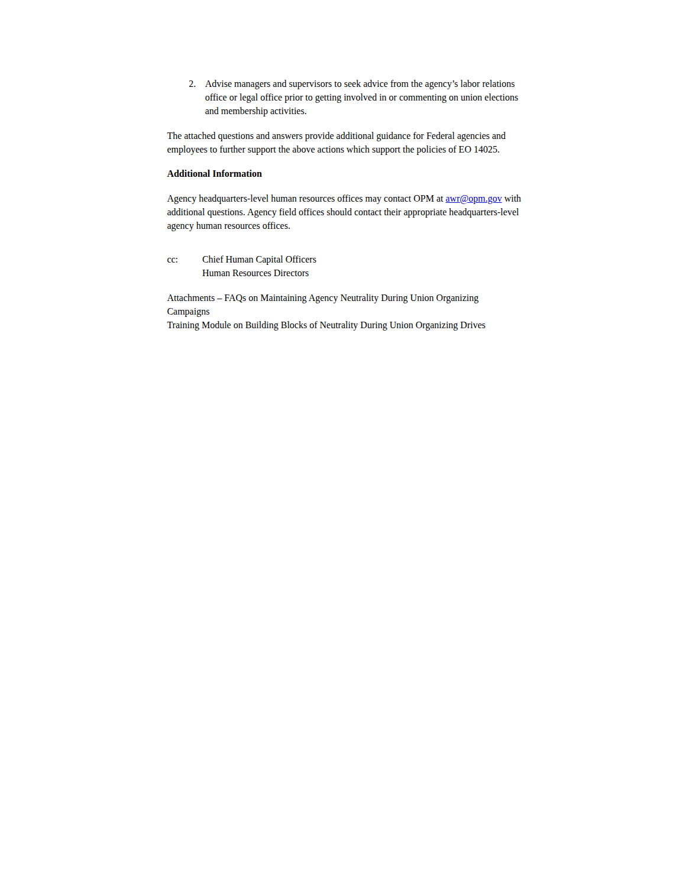Advise managers and supervisors to seek advice from the agency’s labor relations office or legal office prior to getting involved in or commenting on union elections and membership activities.
The attached questions and answers provide additional guidance for Federal agencies and employees to further support the above actions which support the policies of EO 14025.
Additional Information
Agency headquarters-level human resources offices may contact OPM at awr@opm.gov with additional questions. Agency field offices should contact their appropriate headquarters-level agency human resources offices.
cc:
Chief Human Capital Officers
Human Resources Directors
Attachments – FAQs on Maintaining Agency Neutrality During Union Organizing Campaigns
Training Module on Building Blocks of Neutrality During Union Organizing Drives